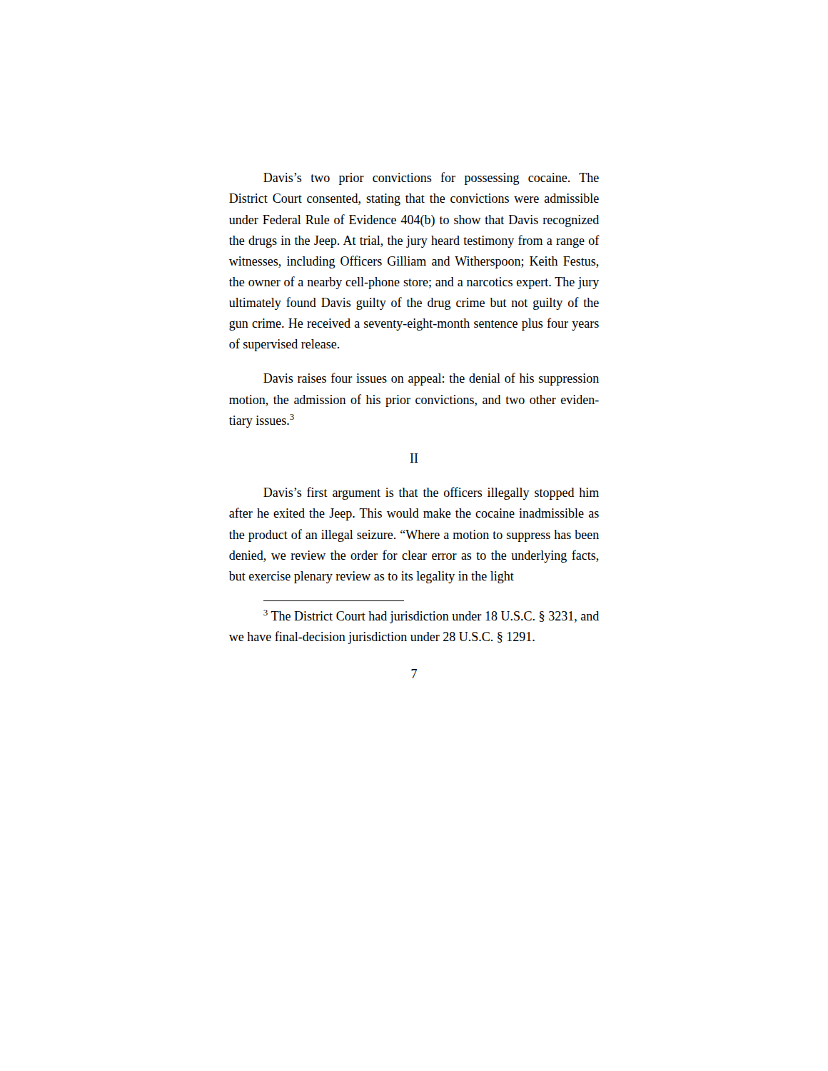Davis’s two prior convictions for possessing cocaine. The District Court consented, stating that the convictions were admissible under Federal Rule of Evidence 404(b) to show that Davis recognized the drugs in the Jeep. At trial, the jury heard testimony from a range of witnesses, including Officers Gilliam and Witherspoon; Keith Festus, the owner of a nearby cell-phone store; and a narcotics expert. The jury ultimately found Davis guilty of the drug crime but not guilty of the gun crime. He received a seventy-eight-month sentence plus four years of supervised release.
Davis raises four issues on appeal: the denial of his suppression motion, the admission of his prior convictions, and two other evidentiary issues.3
II
Davis’s first argument is that the officers illegally stopped him after he exited the Jeep. This would make the cocaine inadmissible as the product of an illegal seizure. “Where a motion to suppress has been denied, we review the order for clear error as to the underlying facts, but exercise plenary review as to its legality in the light
3 The District Court had jurisdiction under 18 U.S.C. § 3231, and we have final-decision jurisdiction under 28 U.S.C. § 1291.
7